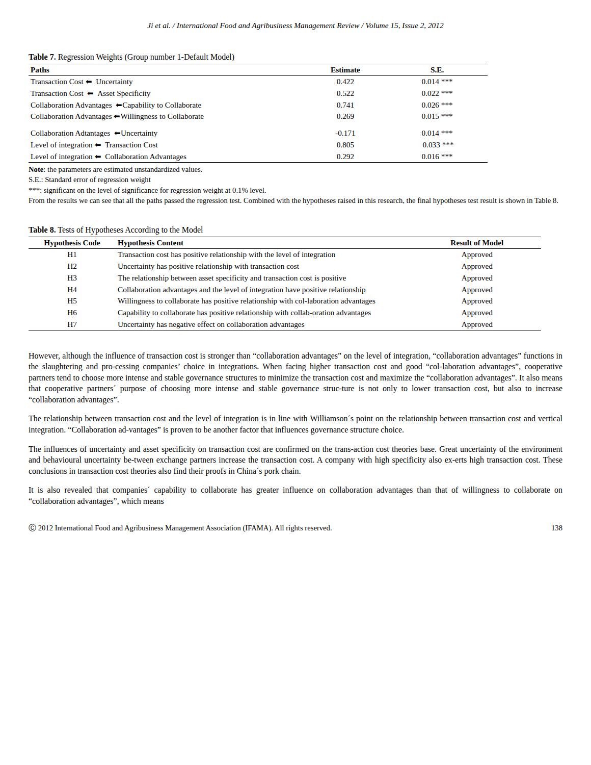Ji et al. / International Food and Agribusiness Management Review / Volume 15, Issue 2, 2012
Table 7. Regression Weights (Group number 1-Default Model)
| Paths | Estimate | S.E. |
| --- | --- | --- |
| Transaction Cost ⬅ Uncertainty | 0.422 | 0.014 *** |
| Transaction Cost ⬅ Asset Specificity | 0.522 | 0.022 *** |
| Collaboration Advantages ⬅ Capability to Collaborate | 0.741 | 0.026 *** |
| Collaboration Advantages ⬅ Willingness to Collaborate | 0.269 | 0.015 *** |
| Collaboration Adtantages ⬅ Uncertainty | -0.171 | 0.014 *** |
| Level of integration ⬅ Transaction Cost | 0.805 | 0.033 *** |
| Level of integration ⬅ Collaboration Advantages | 0.292 | 0.016 *** |
Note: the parameters are estimated unstandardized values.
S.E.: Standard error of regression weight
***: significant on the level of significance for regression weight at 0.1% level.
From the results we can see that all the paths passed the regression test. Combined with the hypotheses raised in this research, the final hypotheses test result is shown in Table 8.
Table 8. Tests of Hypotheses According to the Model
| Hypothesis Code | Hypothesis Content | Result of Model |
| --- | --- | --- |
| H1 | Transaction cost has positive relationship with the level of integration | Approved |
| H2 | Uncertainty has positive relationship with transaction cost | Approved |
| H3 | The relationship between asset specificity and transaction cost is positive | Approved |
| H4 | Collaboration advantages and the level of integration have positive relationship | Approved |
| H5 | Willingness to collaborate has positive relationship with col-laboration advantages | Approved |
| H6 | Capability to collaborate has positive relationship with collab-oration advantages | Approved |
| H7 | Uncertainty has negative effect on collaboration advantages | Approved |
However, although the influence of transaction cost is stronger than “collaboration advantages” on the level of integration, “collaboration advantages” functions in the slaughtering and pro-cessing companies’ choice in integrations. When facing higher transaction cost and good “col-laboration advantages”, cooperative partners tend to choose more intense and stable governance structures to minimize the transaction cost and maximize the “collaboration advantages”. It also means that cooperative partners´ purpose of choosing more intense and stable governance struc-ture is not only to lower transaction cost, but also to increase “collaboration advantages”.
The relationship between transaction cost and the level of integration is in line with Williamson´s point on the relationship between transaction cost and vertical integration. “Collaboration ad-vantages” is proven to be another factor that influences governance structure choice.
The influences of uncertainty and asset specificity on transaction cost are confirmed on the trans-action cost theories base. Great uncertainty of the environment and behavioural uncertainty be-tween exchange partners increase the transaction cost. A company with high specificity also ex-erts high transaction cost. These conclusions in transaction cost theories also find their proofs in China´s pork chain.
It is also revealed that companies´ capability to collaborate has greater influence on collaboration advantages than that of willingness to collaborate on “collaboration advantages”, which means
138 Ⓒ 2012 International Food and Agribusiness Management Association (IFAMA). All rights reserved.